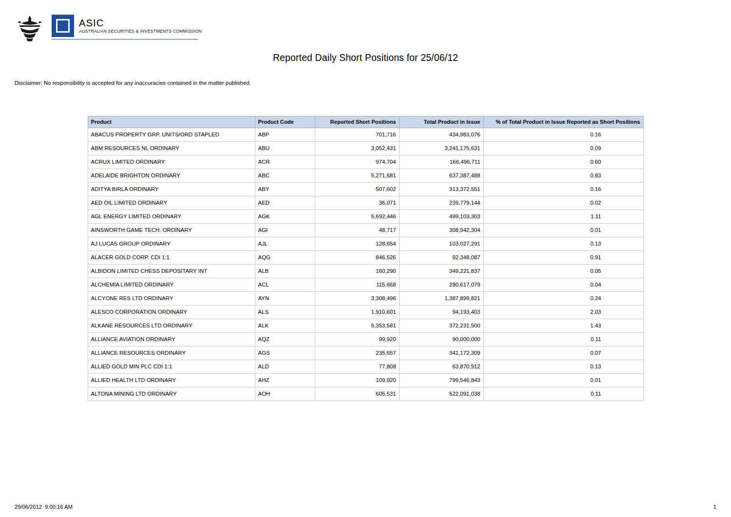ASIC
AUSTRALIAN SECURITIES & INVESTMENTS COMMISSION
Reported Daily Short Positions for 25/06/12
Disclaimer: No responsibility is accepted for any inaccuracies contained in the matter published.
| Product | Product Code | Reported Short Positions | Total Product in Issue | % of Total Product in Issue Reported as Short Positions |
| --- | --- | --- | --- | --- |
| ABACUS PROPERTY GRP. UNITS/ORD STAPLED | ABP | 701,716 | 434,983,076 | 0.16 |
| ABM RESOURCES NL ORDINARY | ABU | 3,052,431 | 3,241,175,631 | 0.09 |
| ACRUX LIMITED ORDINARY | ACR | 974,704 | 166,496,711 | 0.60 |
| ADELAIDE BRIGHTON ORDINARY | ABC | 5,271,681 | 637,387,488 | 0.83 |
| ADITYA BIRLA ORDINARY | ABY | 507,602 | 313,372,551 | 0.16 |
| AED OIL LIMITED ORDINARY | AED | 36,071 | 239,779,144 | 0.02 |
| AGL ENERGY LIMITED ORDINARY | AGK | 5,692,446 | 499,103,303 | 1.11 |
| AINSWORTH GAME TECH. ORDINARY | AGI | 48,717 | 308,942,304 | 0.01 |
| AJ LUCAS GROUP ORDINARY | AJL | 128,654 | 103,027,291 | 0.13 |
| ALACER GOLD CORP. CDI 1:1 | AQG | 846,526 | 92,348,087 | 0.91 |
| ALBIDON LIMITED CHESS DEPOSITARY INT | ALB | 160,290 | 349,221,837 | 0.05 |
| ALCHEMIA LIMITED ORDINARY | ACL | 115,668 | 280,617,079 | 0.04 |
| ALCYONE RES LTD ORDINARY | AYN | 3,308,496 | 1,387,899,821 | 0.24 |
| ALESCO CORPORATION ORDINARY | ALS | 1,910,601 | 94,193,403 | 2.03 |
| ALKANE RESOURCES LTD ORDINARY | ALK | 5,353,581 | 372,231,500 | 1.43 |
| ALLIANCE AVIATION ORDINARY | AQZ | 99,920 | 90,000,000 | 0.11 |
| ALLIANCE RESOURCES ORDINARY | AGS | 235,657 | 341,172,309 | 0.07 |
| ALLIED GOLD MIN PLC CDI 1:1 | ALD | 77,808 | 63,870,912 | 0.13 |
| ALLIED HEALTH LTD ORDINARY | AHZ | 109,920 | 799,546,843 | 0.01 |
| ALTONA MINING LTD ORDINARY | AOH | 605,531 | 522,091,038 | 0.11 |
29/06/2012 9:00:16 AM 1